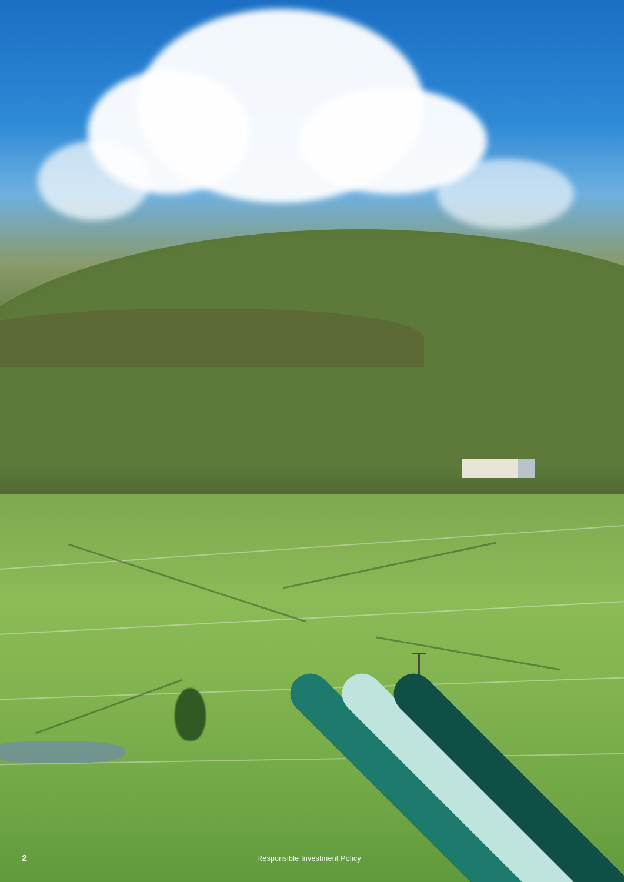2 Responsible Investment Policy